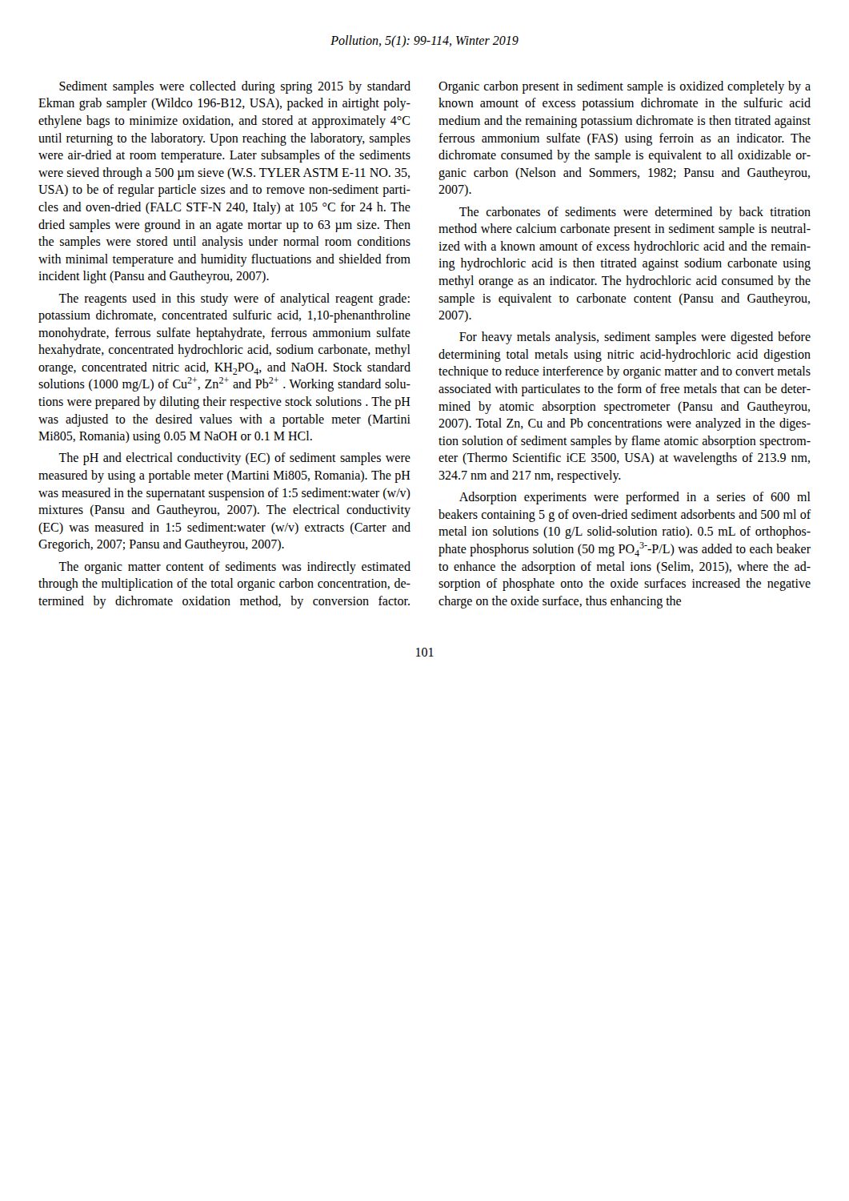Pollution, 5(1): 99-114, Winter 2019
Sediment samples were collected during spring 2015 by standard Ekman grab sampler (Wildco 196-B12, USA), packed in airtight polyethylene bags to minimize oxidation, and stored at approximately 4°C until returning to the laboratory. Upon reaching the laboratory, samples were air-dried at room temperature. Later subsamples of the sediments were sieved through a 500 µm sieve (W.S. TYLER ASTM E-11 NO. 35, USA) to be of regular particle sizes and to remove non-sediment particles and oven-dried (FALC STF-N 240, Italy) at 105 °C for 24 h. The dried samples were ground in an agate mortar up to 63 µm size. Then the samples were stored until analysis under normal room conditions with minimal temperature and humidity fluctuations and shielded from incident light (Pansu and Gautheyrou, 2007).
The reagents used in this study were of analytical reagent grade: potassium dichromate, concentrated sulfuric acid, 1,10-phenanthroline monohydrate, ferrous sulfate heptahydrate, ferrous ammonium sulfate hexahydrate, concentrated hydrochloric acid, sodium carbonate, methyl orange, concentrated nitric acid, KH2PO4, and NaOH. Stock standard solutions (1000 mg/L) of Cu2+, Zn2+ and Pb2+ . Working standard solutions were prepared by diluting their respective stock solutions . The pH was adjusted to the desired values with a portable meter (Martini Mi805, Romania) using 0.05 M NaOH or 0.1 M HCl.
The pH and electrical conductivity (EC) of sediment samples were measured by using a portable meter (Martini Mi805, Romania). The pH was measured in the supernatant suspension of 1:5 sediment:water (w/v) mixtures (Pansu and Gautheyrou, 2007). The electrical conductivity (EC) was measured in 1:5 sediment:water (w/v) extracts (Carter and Gregorich, 2007; Pansu and Gautheyrou, 2007).
The organic matter content of sediments was indirectly estimated through the multiplication of the total organic carbon concentration, determined by dichromate oxidation method, by conversion factor. Organic carbon present in sediment sample is oxidized completely by a known amount of excess potassium dichromate in the sulfuric acid medium and the remaining potassium dichromate is then titrated against ferrous ammonium sulfate (FAS) using ferroin as an indicator. The dichromate consumed by the sample is equivalent to all oxidizable organic carbon (Nelson and Sommers, 1982; Pansu and Gautheyrou, 2007).
The carbonates of sediments were determined by back titration method where calcium carbonate present in sediment sample is neutralized with a known amount of excess hydrochloric acid and the remaining hydrochloric acid is then titrated against sodium carbonate using methyl orange as an indicator. The hydrochloric acid consumed by the sample is equivalent to carbonate content (Pansu and Gautheyrou, 2007).
For heavy metals analysis, sediment samples were digested before determining total metals using nitric acid-hydrochloric acid digestion technique to reduce interference by organic matter and to convert metals associated with particulates to the form of free metals that can be determined by atomic absorption spectrometer (Pansu and Gautheyrou, 2007). Total Zn, Cu and Pb concentrations were analyzed in the digestion solution of sediment samples by flame atomic absorption spectrometer (Thermo Scientific iCE 3500, USA) at wavelengths of 213.9 nm, 324.7 nm and 217 nm, respectively.
Adsorption experiments were performed in a series of 600 ml beakers containing 5 g of oven-dried sediment adsorbents and 500 ml of metal ion solutions (10 g/L solid-solution ratio). 0.5 mL of orthophosphate phosphorus solution (50 mg PO43--P/L) was added to each beaker to enhance the adsorption of metal ions (Selim, 2015), where the adsorption of phosphate onto the oxide surfaces increased the negative charge on the oxide surface, thus enhancing the
101